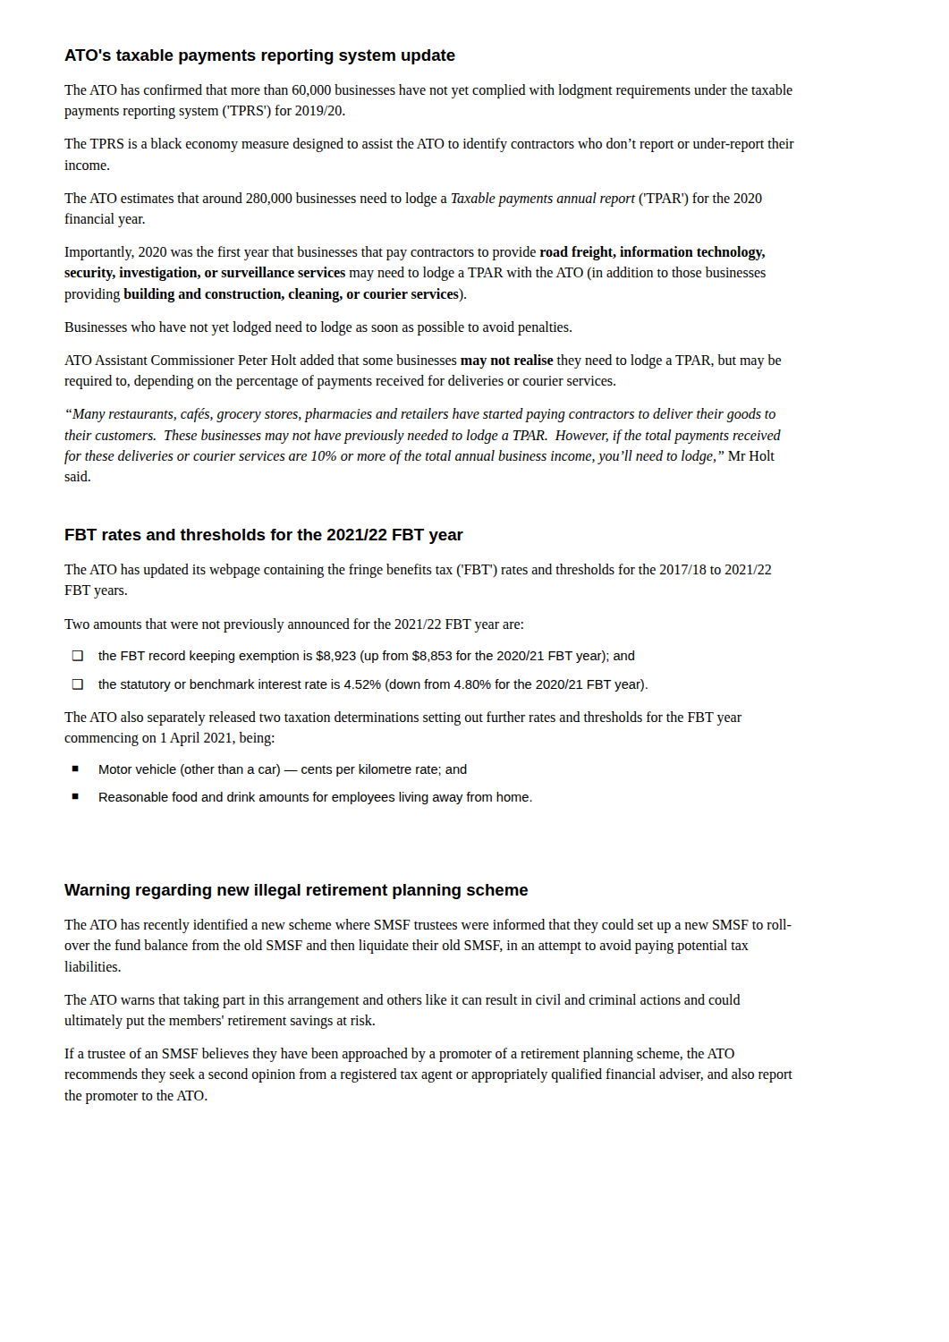ATO's taxable payments reporting system update
The ATO has confirmed that more than 60,000 businesses have not yet complied with lodgment requirements under the taxable payments reporting system ('TPRS') for 2019/20.
The TPRS is a black economy measure designed to assist the ATO to identify contractors who don’t report or under-report their income.
The ATO estimates that around 280,000 businesses need to lodge a Taxable payments annual report ('TPAR') for the 2020 financial year.
Importantly, 2020 was the first year that businesses that pay contractors to provide road freight, information technology, security, investigation, or surveillance services may need to lodge a TPAR with the ATO (in addition to those businesses providing building and construction, cleaning, or courier services).
Businesses who have not yet lodged need to lodge as soon as possible to avoid penalties.
ATO Assistant Commissioner Peter Holt added that some businesses may not realise they need to lodge a TPAR, but may be required to, depending on the percentage of payments received for deliveries or courier services.
“Many restaurants, cafés, grocery stores, pharmacies and retailers have started paying contractors to deliver their goods to their customers. These businesses may not have previously needed to lodge a TPAR. However, if the total payments received for these deliveries or courier services are 10% or more of the total annual business income, you’ll need to lodge,” Mr Holt said.
FBT rates and thresholds for the 2021/22 FBT year
The ATO has updated its webpage containing the fringe benefits tax ('FBT') rates and thresholds for the 2017/18 to 2021/22 FBT years.
Two amounts that were not previously announced for the 2021/22 FBT year are:
the FBT record keeping exemption is $8,923 (up from $8,853 for the 2020/21 FBT year); and
the statutory or benchmark interest rate is 4.52% (down from 4.80% for the 2020/21 FBT year).
The ATO also separately released two taxation determinations setting out further rates and thresholds for the FBT year commencing on 1 April 2021, being:
Motor vehicle (other than a car) — cents per kilometre rate; and
Reasonable food and drink amounts for employees living away from home.
Warning regarding new illegal retirement planning scheme
The ATO has recently identified a new scheme where SMSF trustees were informed that they could set up a new SMSF to roll-over the fund balance from the old SMSF and then liquidate their old SMSF, in an attempt to avoid paying potential tax liabilities.
The ATO warns that taking part in this arrangement and others like it can result in civil and criminal actions and could ultimately put the members' retirement savings at risk.
If a trustee of an SMSF believes they have been approached by a promoter of a retirement planning scheme, the ATO recommends they seek a second opinion from a registered tax agent or appropriately qualified financial adviser, and also report the promoter to the ATO.